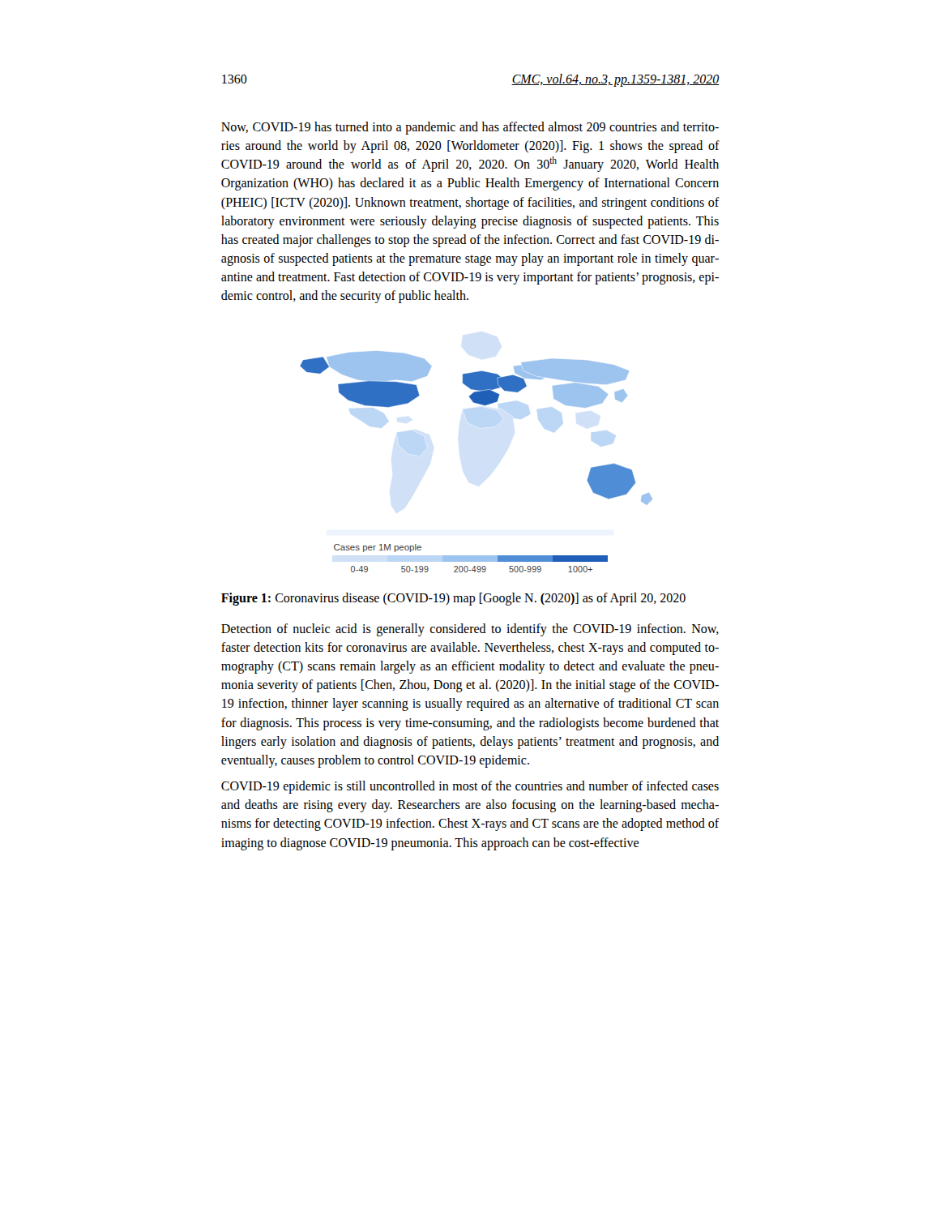1360
CMC, vol.64, no.3, pp.1359-1381, 2020
Now, COVID-19 has turned into a pandemic and has affected almost 209 countries and territories around the world by April 08, 2020 [Worldometer (2020)]. Fig. 1 shows the spread of COVID-19 around the world as of April 20, 2020. On 30th January 2020, World Health Organization (WHO) has declared it as a Public Health Emergency of International Concern (PHEIC) [ICTV (2020)]. Unknown treatment, shortage of facilities, and stringent conditions of laboratory environment were seriously delaying precise diagnosis of suspected patients. This has created major challenges to stop the spread of the infection. Correct and fast COVID-19 diagnosis of suspected patients at the premature stage may play an important role in timely quarantine and treatment. Fast detection of COVID-19 is very important for patients’ prognosis, epidemic control, and the security of public health.
Cases per 1M people
0-49 50-199 200-499 500-999 1000+
Figure 1: Coronavirus disease (COVID-19) map [Google N. (2020)] as of April 20, 2020
Detection of nucleic acid is generally considered to identify the COVID-19 infection. Now, faster detection kits for coronavirus are available. Nevertheless, chest X-rays and computed tomography (CT) scans remain largely as an efficient modality to detect and evaluate the pneumonia severity of patients [Chen, Zhou, Dong et al. (2020)]. In the initial stage of the COVID-19 infection, thinner layer scanning is usually required as an alternative of traditional CT scan for diagnosis. This process is very time-consuming, and the radiologists become burdened that lingers early isolation and diagnosis of patients, delays patients’ treatment and prognosis, and eventually, causes problem to control COVID-19 epidemic.
COVID-19 epidemic is still uncontrolled in most of the countries and number of infected cases and deaths are rising every day. Researchers are also focusing on the learning-based mechanisms for detecting COVID-19 infection. Chest X-rays and CT scans are the adopted method of imaging to diagnose COVID-19 pneumonia. This approach can be cost-effective